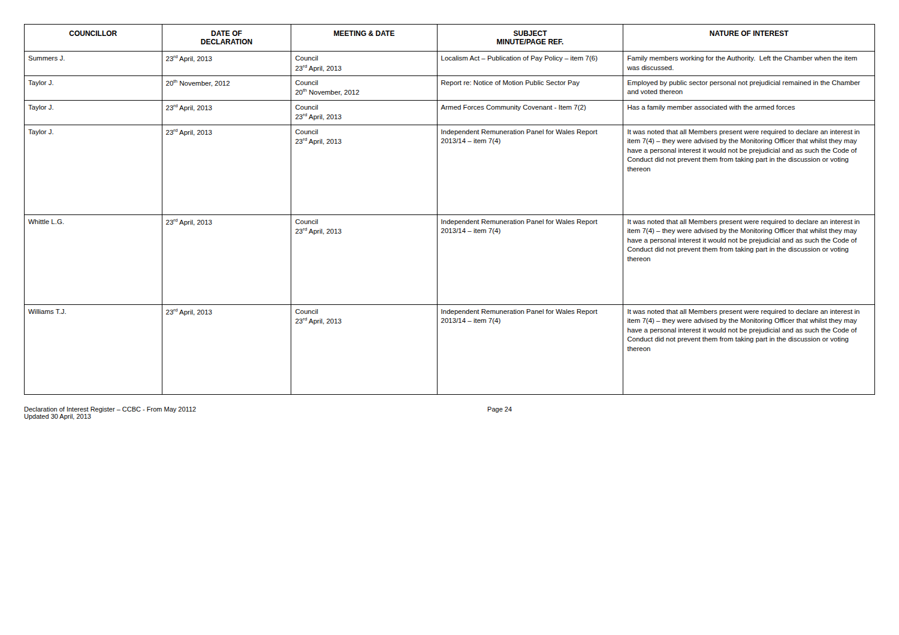| COUNCILLOR | DATE OF DECLARATION | MEETING & DATE | SUBJECT MINUTE/PAGE REF. | NATURE OF INTEREST |
| --- | --- | --- | --- | --- |
| Summers J. | 23 rd April, 2013 | Council 23 rd April, 2013 | Localism Act – Publication of Pay Policy – item 7(6) | Family members working for the Authority. Left the Chamber when the item was discussed. |
| Taylor J. | 20 th November, 2012 | Council 20 th November, 2012 | Report re: Notice of Motion Public Sector Pay | Employed by public sector personal not prejudicial remained in the Chamber and voted thereon |
| Taylor J. | 23 rd April, 2013 | Council 23 rd April, 2013 | Armed Forces Community Covenant - Item 7(2) | Has a family member associated with the armed forces |
| Taylor J. | 23 rd April, 2013 | Council 23 rd April, 2013 | Independent Remuneration Panel for Wales Report 2013/14 – item 7(4) | It was noted that all Members present were required to declare an interest in item 7(4) – they were advised by the Monitoring Officer that whilst they may have a personal interest it would not be prejudicial and as such the Code of Conduct did not prevent them from taking part in the discussion or voting thereon |
| Whittle L.G. | 23 rd April, 2013 | Council 23 rd April, 2013 | Independent Remuneration Panel for Wales Report 2013/14 – item 7(4) | It was noted that all Members present were required to declare an interest in item 7(4) – they were advised by the Monitoring Officer that whilst they may have a personal interest it would not be prejudicial and as such the Code of Conduct did not prevent them from taking part in the discussion or voting thereon |
| Williams T.J. | 23 rd April, 2013 | Council 23 rd April, 2013 | Independent Remuneration Panel for Wales Report 2013/14 – item 7(4) | It was noted that all Members present were required to declare an interest in item 7(4) – they were advised by the Monitoring Officer that whilst they may have a personal interest it would not be prejudicial and as such the Code of Conduct did not prevent them from taking part in the discussion or voting thereon |
Declaration of Interest Register – CCBC - From May 20112
Updated 30 April, 2013
Page 24